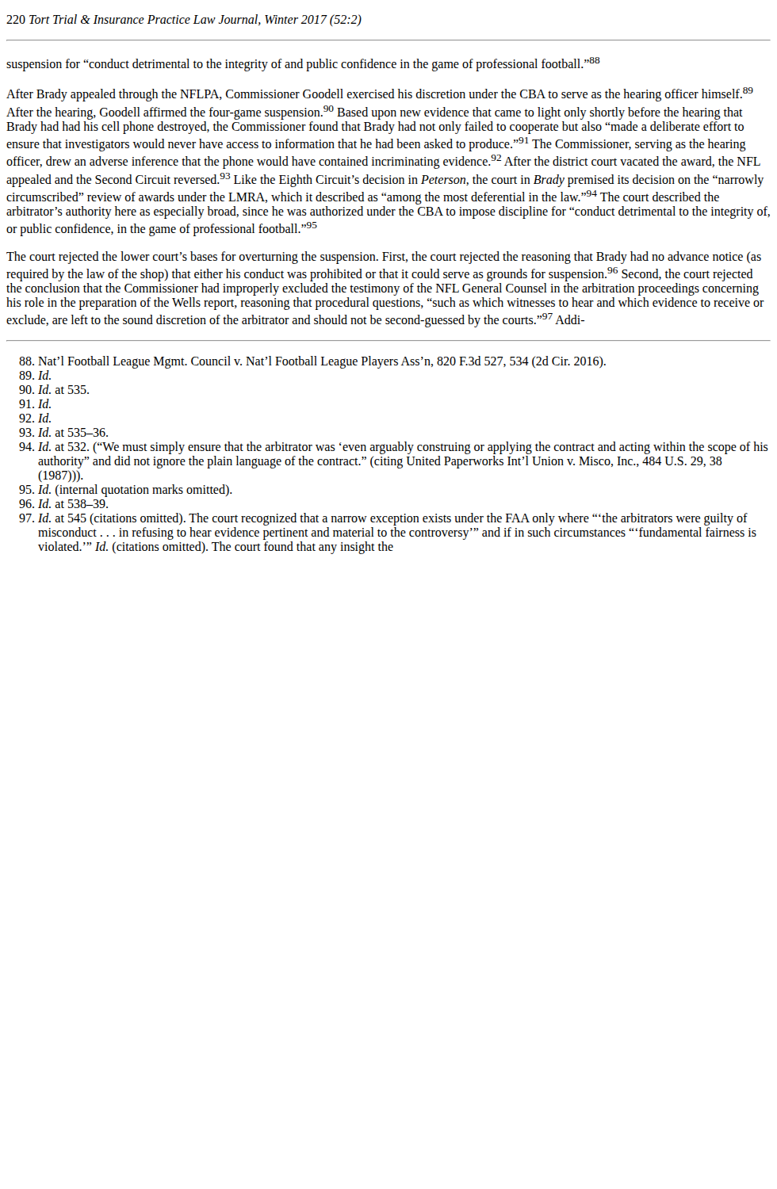220 Tort Trial & Insurance Practice Law Journal, Winter 2017 (52:2)
suspension for “conduct detrimental to the integrity of and public confidence in the game of professional football.”88
After Brady appealed through the NFLPA, Commissioner Goodell exercised his discretion under the CBA to serve as the hearing officer himself.89 After the hearing, Goodell affirmed the four-game suspension.90 Based upon new evidence that came to light only shortly before the hearing that Brady had had his cell phone destroyed, the Commissioner found that Brady had not only failed to cooperate but also “made a deliberate effort to ensure that investigators would never have access to information that he had been asked to produce.”91 The Commissioner, serving as the hearing officer, drew an adverse inference that the phone would have contained incriminating evidence.92 After the district court vacated the award, the NFL appealed and the Second Circuit reversed.93 Like the Eighth Circuit’s decision in Peterson, the court in Brady premised its decision on the “narrowly circumscribed” review of awards under the LMRA, which it described as “among the most deferential in the law.”94 The court described the arbitrator’s authority here as especially broad, since he was authorized under the CBA to impose discipline for “conduct detrimental to the integrity of, or public confidence, in the game of professional football.”95
The court rejected the lower court’s bases for overturning the suspension. First, the court rejected the reasoning that Brady had no advance notice (as required by the law of the shop) that either his conduct was prohibited or that it could serve as grounds for suspension.96 Second, the court rejected the conclusion that the Commissioner had improperly excluded the testimony of the NFL General Counsel in the arbitration proceedings concerning his role in the preparation of the Wells report, reasoning that procedural questions, “such as which witnesses to hear and which evidence to receive or exclude, are left to the sound discretion of the arbitrator and should not be second-guessed by the courts.”97 Addi-
Nat’l Football League Mgmt. Council v. Nat’l Football League Players Ass’n, 820 F.3d 527, 534 (2d Cir. 2016).
Id.
Id. at 535.
Id.
Id.
Id. at 535–36.
Id. at 532. (“We must simply ensure that the arbitrator was ‘even arguably construing or applying the contract and acting within the scope of his authority” and did not ignore the plain language of the contract.” (citing United Paperworks Int’l Union v. Misco, Inc., 484 U.S. 29, 38 (1987))).
Id. (internal quotation marks omitted).
Id. at 538–39.
Id. at 545 (citations omitted). The court recognized that a narrow exception exists under the FAA only where “‘the arbitrators were guilty of misconduct . . . in refusing to hear evidence pertinent and material to the controversy’” and if in such circumstances “‘fundamental fairness is violated.’” Id. (citations omitted). The court found that any insight the